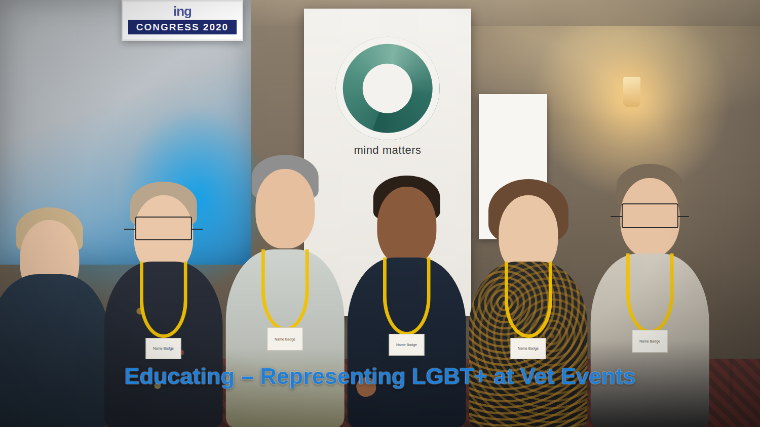ing
CONGRESS 2020
mind matters
Name Badge
Name Badge
Name Badge
Name Badge
Name Badge
Educating – Representing LGBT+ at Vet Events